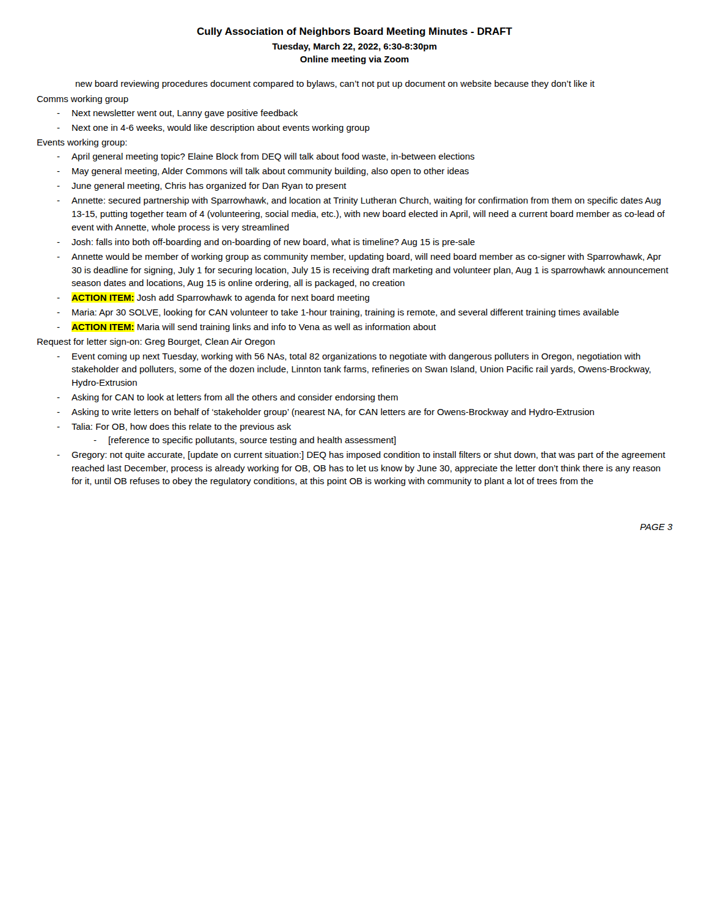Cully Association of Neighbors Board Meeting Minutes - DRAFT
Tuesday, March 22, 2022, 6:30-8:30pm
Online meeting via Zoom
new board reviewing procedures document compared to bylaws, can’t not put up document on website because they don’t like it
Comms working group
Next newsletter went out, Lanny gave positive feedback
Next one in 4-6 weeks, would like description about events working group
Events working group:
April general meeting topic? Elaine Block from DEQ will talk about food waste, in-between elections
May general meeting, Alder Commons will talk about community building, also open to other ideas
June general meeting, Chris has organized for Dan Ryan to present
Annette: secured partnership with Sparrowhawk, and location at Trinity Lutheran Church, waiting for confirmation from them on specific dates Aug 13-15, putting together team of 4 (volunteering, social media, etc.), with new board elected in April, will need a current board member as co-lead of event with Annette, whole process is very streamlined
Josh: falls into both off-boarding and on-boarding of new board, what is timeline? Aug 15 is pre-sale
Annette would be member of working group as community member, updating board, will need board member as co-signer with Sparrowhawk, Apr 30 is deadline for signing, July 1 for securing location, July 15 is receiving draft marketing and volunteer plan, Aug 1 is sparrowhawk announcement season dates and locations, Aug 15 is online ordering, all is packaged, no creation
ACTION ITEM: Josh add Sparrowhawk to agenda for next board meeting
Maria: Apr 30 SOLVE, looking for CAN volunteer to take 1-hour training, training is remote, and several different training times available
ACTION ITEM: Maria will send training links and info to Vena as well as information about
Request for letter sign-on: Greg Bourget, Clean Air Oregon
Event coming up next Tuesday, working with 56 NAs, total 82 organizations to negotiate with dangerous polluters in Oregon, negotiation with stakeholder and polluters, some of the dozen include, Linnton tank farms, refineries on Swan Island, Union Pacific rail yards, Owens-Brockway, Hydro-Extrusion
Asking for CAN to look at letters from all the others and consider endorsing them
Asking to write letters on behalf of ‘stakeholder group’ (nearest NA, for CAN letters are for Owens-Brockway and Hydro-Extrusion
Talia: For OB, how does this relate to the previous ask
[reference to specific pollutants, source testing and health assessment]
Gregory: not quite accurate, [update on current situation:] DEQ has imposed condition to install filters or shut down, that was part of the agreement reached last December, process is already working for OB, OB has to let us know by June 30, appreciate the letter don’t think there is any reason for it, until OB refuses to obey the regulatory conditions, at this point OB is working with community to plant a lot of trees from the
PAGE 3